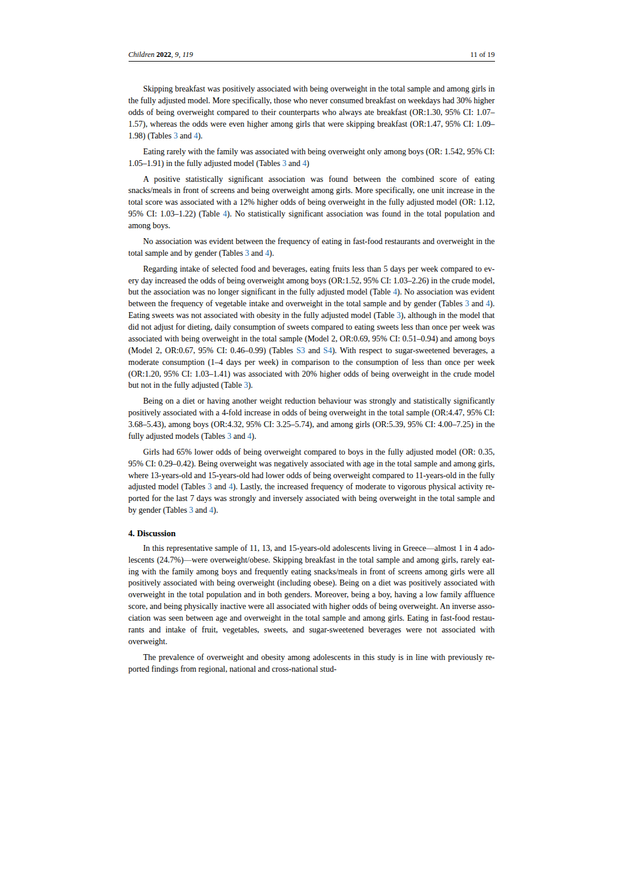Children 2022, 9, 119
11 of 19
Skipping breakfast was positively associated with being overweight in the total sample and among girls in the fully adjusted model. More specifically, those who never consumed breakfast on weekdays had 30% higher odds of being overweight compared to their counterparts who always ate breakfast (OR:1.30, 95% CI: 1.07–1.57), whereas the odds were even higher among girls that were skipping breakfast (OR:1.47, 95% CI: 1.09–1.98) (Tables 3 and 4).
Eating rarely with the family was associated with being overweight only among boys (OR: 1.542, 95% CI: 1.05–1.91) in the fully adjusted model (Tables 3 and 4)
A positive statistically significant association was found between the combined score of eating snacks/meals in front of screens and being overweight among girls. More specifically, one unit increase in the total score was associated with a 12% higher odds of being overweight in the fully adjusted model (OR: 1.12, 95% CI: 1.03–1.22) (Table 4). No statistically significant association was found in the total population and among boys.
No association was evident between the frequency of eating in fast-food restaurants and overweight in the total sample and by gender (Tables 3 and 4).
Regarding intake of selected food and beverages, eating fruits less than 5 days per week compared to every day increased the odds of being overweight among boys (OR:1.52, 95% CI: 1.03–2.26) in the crude model, but the association was no longer significant in the fully adjusted model (Table 4). No association was evident between the frequency of vegetable intake and overweight in the total sample and by gender (Tables 3 and 4). Eating sweets was not associated with obesity in the fully adjusted model (Table 3), although in the model that did not adjust for dieting, daily consumption of sweets compared to eating sweets less than once per week was associated with being overweight in the total sample (Model 2, OR:0.69, 95% CI: 0.51–0.94) and among boys (Model 2, OR:0.67, 95% CI: 0.46–0.99) (Tables S3 and S4). With respect to sugar-sweetened beverages, a moderate consumption (1–4 days per week) in comparison to the consumption of less than once per week (OR:1.20, 95% CI: 1.03–1.41) was associated with 20% higher odds of being overweight in the crude model but not in the fully adjusted (Table 3).
Being on a diet or having another weight reduction behaviour was strongly and statistically significantly positively associated with a 4-fold increase in odds of being overweight in the total sample (OR:4.47, 95% CI: 3.68–5.43), among boys (OR:4.32, 95% CI: 3.25–5.74), and among girls (OR:5.39, 95% CI: 4.00–7.25) in the fully adjusted models (Tables 3 and 4).
Girls had 65% lower odds of being overweight compared to boys in the fully adjusted model (OR: 0.35, 95% CI: 0.29–0.42). Being overweight was negatively associated with age in the total sample and among girls, where 13-years-old and 15-years-old had lower odds of being overweight compared to 11-years-old in the fully adjusted model (Tables 3 and 4). Lastly, the increased frequency of moderate to vigorous physical activity reported for the last 7 days was strongly and inversely associated with being overweight in the total sample and by gender (Tables 3 and 4).
4. Discussion
In this representative sample of 11, 13, and 15-years-old adolescents living in Greece—almost 1 in 4 adolescents (24.7%)—were overweight/obese. Skipping breakfast in the total sample and among girls, rarely eating with the family among boys and frequently eating snacks/meals in front of screens among girls were all positively associated with being overweight (including obese). Being on a diet was positively associated with overweight in the total population and in both genders. Moreover, being a boy, having a low family affluence score, and being physically inactive were all associated with higher odds of being overweight. An inverse association was seen between age and overweight in the total sample and among girls. Eating in fast-food restaurants and intake of fruit, vegetables, sweets, and sugar-sweetened beverages were not associated with overweight.
The prevalence of overweight and obesity among adolescents in this study is in line with previously reported findings from regional, national and cross-national stud-